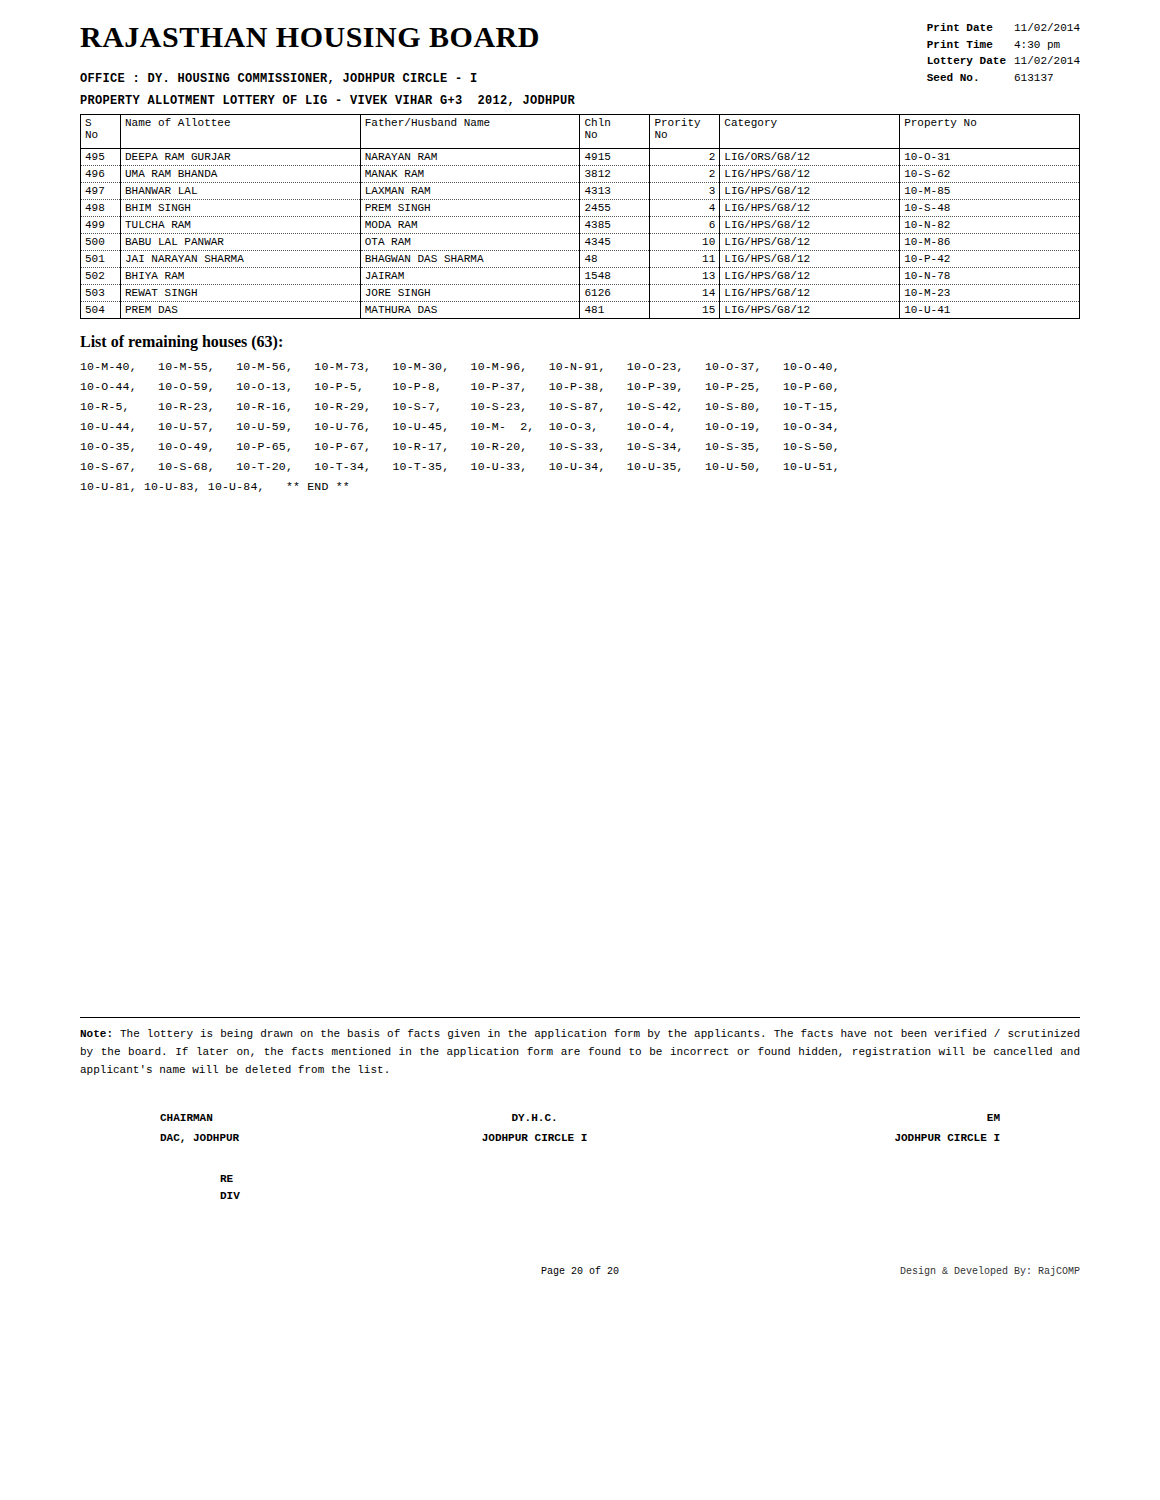RAJASTHAN HOUSING BOARD
| Print Date | 11/02/2014 |
| Print Time | 4:30 pm |
| Lottery Date | 11/02/2014 |
| Seed No. | 613137 |
OFFICE : DY. HOUSING COMMISSIONER, JODHPUR CIRCLE - I
PROPERTY ALLOTMENT LOTTERY OF LIG - VIVEK VIHAR G+3 2012, JODHPUR
| S No | Name of Allottee | Father/Husband Name | Chln No | Prority No | Category | Property No |
| --- | --- | --- | --- | --- | --- | --- |
| 495 | DEEPA RAM GURJAR | NARAYAN RAM | 4915 | 2 | LIG/ORS/G8/12 | 10-O-31 |
| 496 | UMA RAM BHANDA | MANAK RAM | 3812 | 2 | LIG/HPS/G8/12 | 10-S-62 |
| 497 | BHANWAR LAL | LAXMAN RAM | 4313 | 3 | LIG/HPS/G8/12 | 10-M-85 |
| 498 | BHIM SINGH | PREM SINGH | 2455 | 4 | LIG/HPS/G8/12 | 10-S-48 |
| 499 | TULCHA RAM | MODA RAM | 4385 | 6 | LIG/HPS/G8/12 | 10-N-82 |
| 500 | BABU LAL PANWAR | OTA RAM | 4345 | 10 | LIG/HPS/G8/12 | 10-M-86 |
| 501 | JAI NARAYAN SHARMA | BHAGWAN DAS SHARMA | 48 | 11 | LIG/HPS/G8/12 | 10-P-42 |
| 502 | BHIYA RAM | JAIRAM | 1548 | 13 | LIG/HPS/G8/12 | 10-N-78 |
| 503 | REWAT SINGH | JORE SINGH | 6126 | 14 | LIG/HPS/G8/12 | 10-M-23 |
| 504 | PREM DAS | MATHURA DAS | 481 | 15 | LIG/HPS/G8/12 | 10-U-41 |
List of remaining houses (63):
10-M-40, 10-M-55, 10-M-56, 10-M-73, 10-M-30, 10-M-96, 10-N-91, 10-O-23, 10-O-37, 10-O-40, 10-O-44, 10-O-59, 10-O-13, 10-P-5, 10-P-8, 10-P-37, 10-P-38, 10-P-39, 10-P-25, 10-P-60, 10-R-5, 10-R-23, 10-R-16, 10-R-29, 10-S-7, 10-S-23, 10-S-87, 10-S-42, 10-S-80, 10-T-15, 10-U-44, 10-U-57, 10-U-59, 10-U-76, 10-U-45, 10-M- 2, 10-O-3, 10-O-4, 10-O-19, 10-O-34, 10-O-35, 10-O-49, 10-P-65, 10-P-67, 10-R-17, 10-R-20, 10-S-33, 10-S-34, 10-S-35, 10-S-50, 10-S-67, 10-S-68, 10-T-20, 10-T-34, 10-T-35, 10-U-33, 10-U-34, 10-U-35, 10-U-50, 10-U-51, 10-U-81, 10-U-83, 10-U-84, ** END **
Note: The lottery is being drawn on the basis of facts given in the application form by the applicants. The facts have not been verified / scrutinized by the board. If later on, the facts mentioned in the application form are found to be incorrect or found hidden, registration will be cancelled and applicant's name will be deleted from the list.
| CHAIRMAN | DY.H.C. | EM |
| DAC, JODHPUR | JODHPUR CIRCLE I | JODHPUR CIRCLE I |
RE
DIV
Page 20 of 20
Design & Developed By: RajCOMP